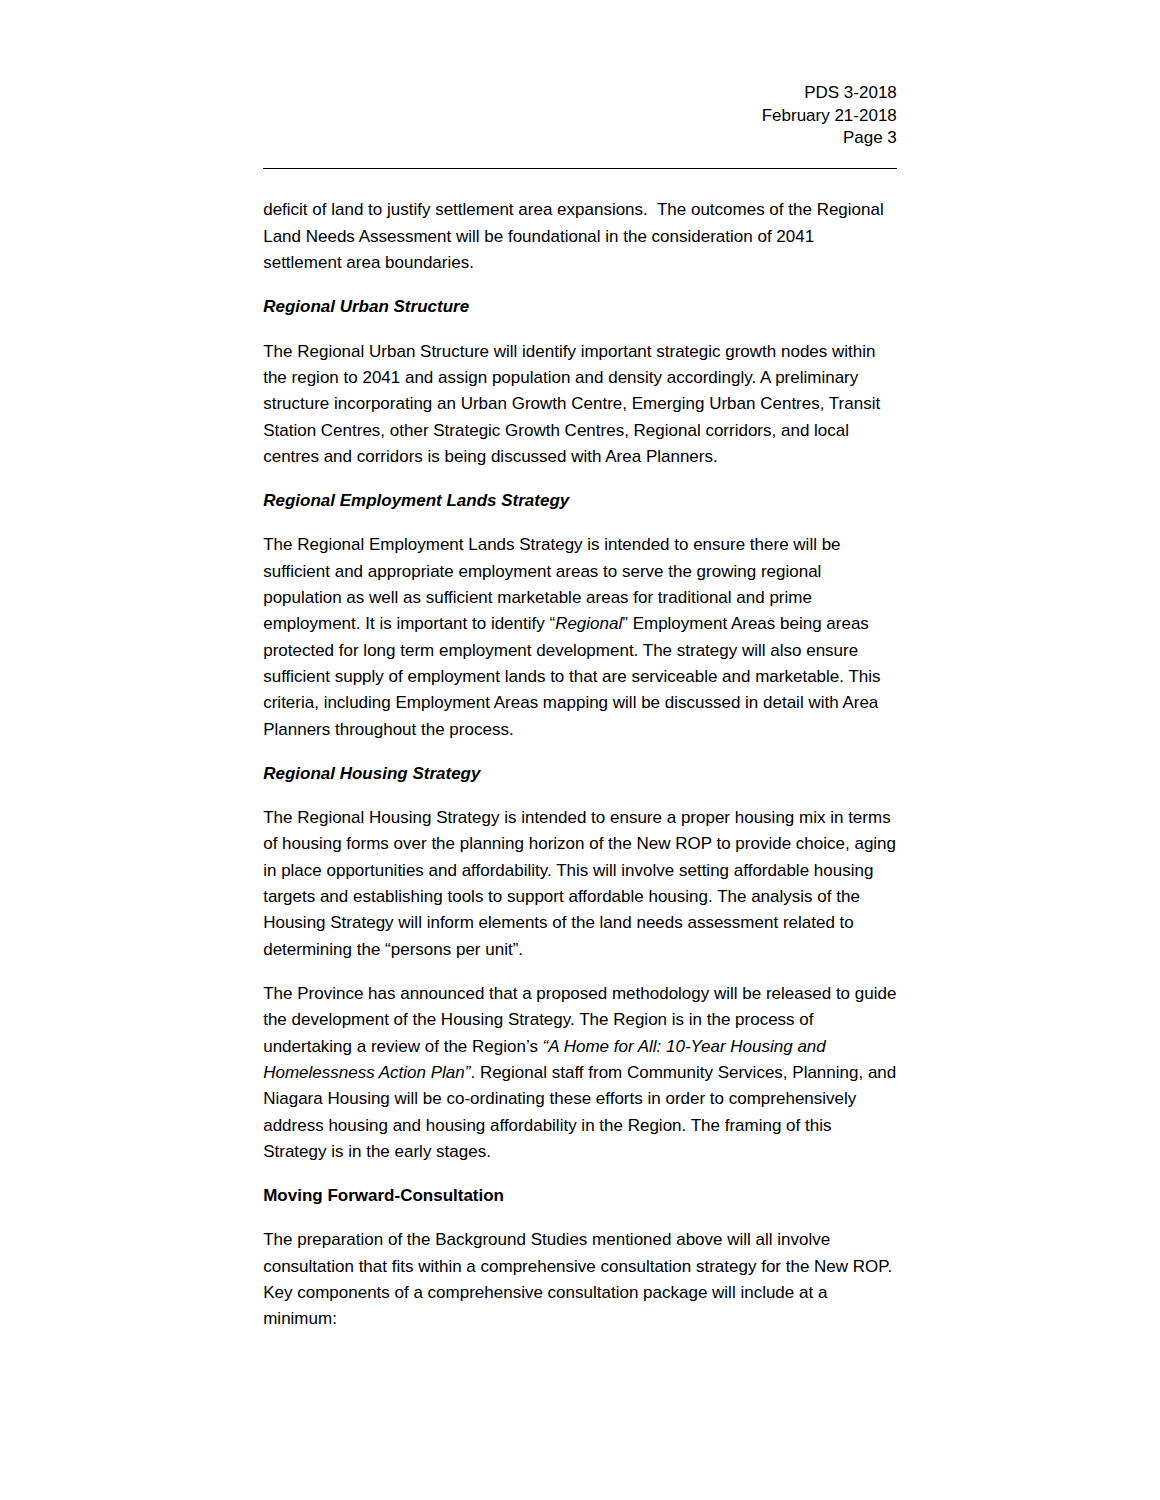PDS 3-2018
February 21-2018
Page 3
deficit of land to justify settlement area expansions. The outcomes of the Regional Land Needs Assessment will be foundational in the consideration of 2041 settlement area boundaries.
Regional Urban Structure
The Regional Urban Structure will identify important strategic growth nodes within the region to 2041 and assign population and density accordingly. A preliminary structure incorporating an Urban Growth Centre, Emerging Urban Centres, Transit Station Centres, other Strategic Growth Centres, Regional corridors, and local centres and corridors is being discussed with Area Planners.
Regional Employment Lands Strategy
The Regional Employment Lands Strategy is intended to ensure there will be sufficient and appropriate employment areas to serve the growing regional population as well as sufficient marketable areas for traditional and prime employment. It is important to identify “Regional” Employment Areas being areas protected for long term employment development. The strategy will also ensure sufficient supply of employment lands to that are serviceable and marketable. This criteria, including Employment Areas mapping will be discussed in detail with Area Planners throughout the process.
Regional Housing Strategy
The Regional Housing Strategy is intended to ensure a proper housing mix in terms of housing forms over the planning horizon of the New ROP to provide choice, aging in place opportunities and affordability. This will involve setting affordable housing targets and establishing tools to support affordable housing. The analysis of the Housing Strategy will inform elements of the land needs assessment related to determining the “persons per unit”.
The Province has announced that a proposed methodology will be released to guide the development of the Housing Strategy. The Region is in the process of undertaking a review of the Region’s “A Home for All: 10-Year Housing and Homelessness Action Plan”. Regional staff from Community Services, Planning, and Niagara Housing will be co-ordinating these efforts in order to comprehensively address housing and housing affordability in the Region. The framing of this Strategy is in the early stages.
Moving Forward-Consultation
The preparation of the Background Studies mentioned above will all involve consultation that fits within a comprehensive consultation strategy for the New ROP. Key components of a comprehensive consultation package will include at a minimum: